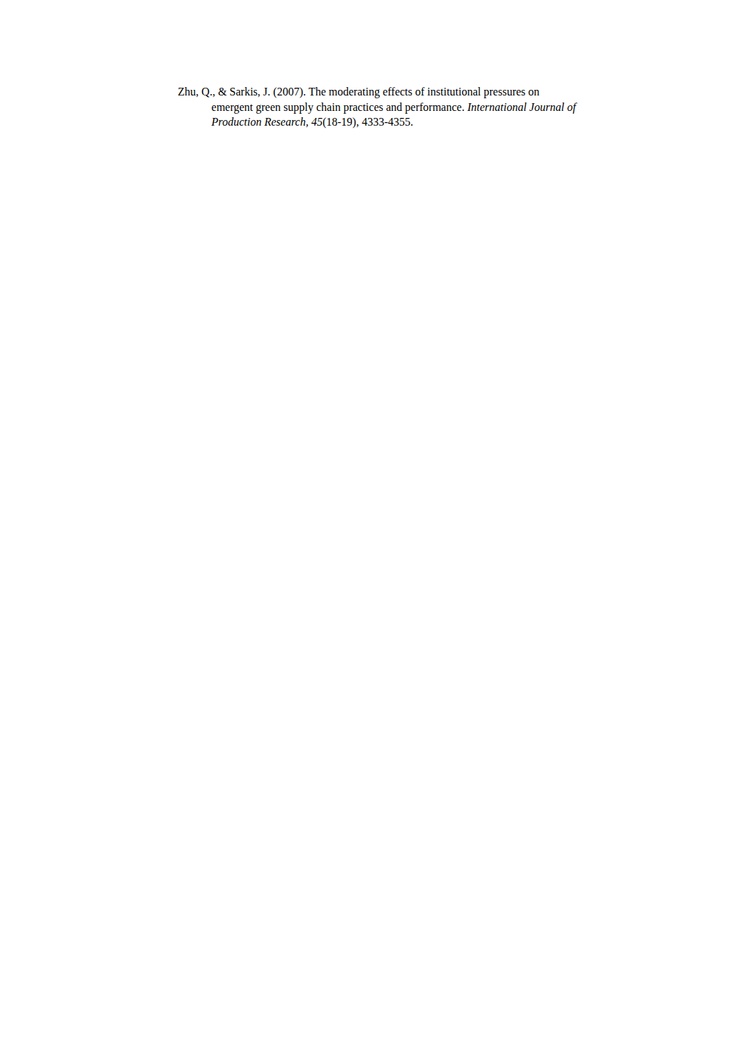Zhu, Q., & Sarkis, J. (2007). The moderating effects of institutional pressures on emergent green supply chain practices and performance. International Journal of Production Research, 45(18-19), 4333-4355.